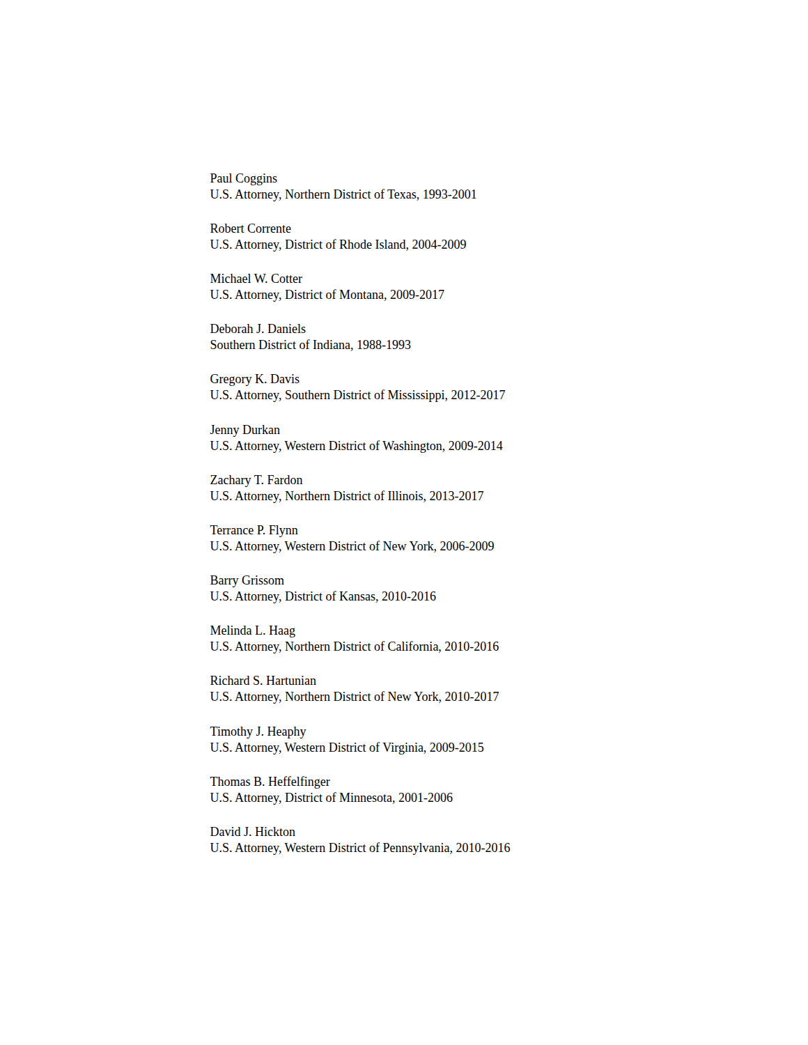Paul Coggins U.S. Attorney, Northern District of Texas, 1993-2001
Robert Corrente U.S. Attorney, District of Rhode Island, 2004-2009
Michael W. Cotter U.S. Attorney, District of Montana, 2009-2017
Deborah J. Daniels Southern District of Indiana, 1988-1993
Gregory K. Davis U.S. Attorney, Southern District of Mississippi, 2012-2017
Jenny Durkan U.S. Attorney, Western District of Washington, 2009-2014
Zachary T. Fardon U.S. Attorney, Northern District of Illinois, 2013-2017
Terrance P. Flynn U.S. Attorney, Western District of New York, 2006-2009
Barry Grissom U.S. Attorney, District of Kansas, 2010-2016
Melinda L. Haag U.S. Attorney, Northern District of California, 2010-2016
Richard S. Hartunian U.S. Attorney, Northern District of New York, 2010-2017
Timothy J. Heaphy U.S. Attorney, Western District of Virginia, 2009-2015
Thomas B. Heffelfinger U.S. Attorney, District of Minnesota, 2001-2006
David J. Hickton U.S. Attorney, Western District of Pennsylvania, 2010-2016